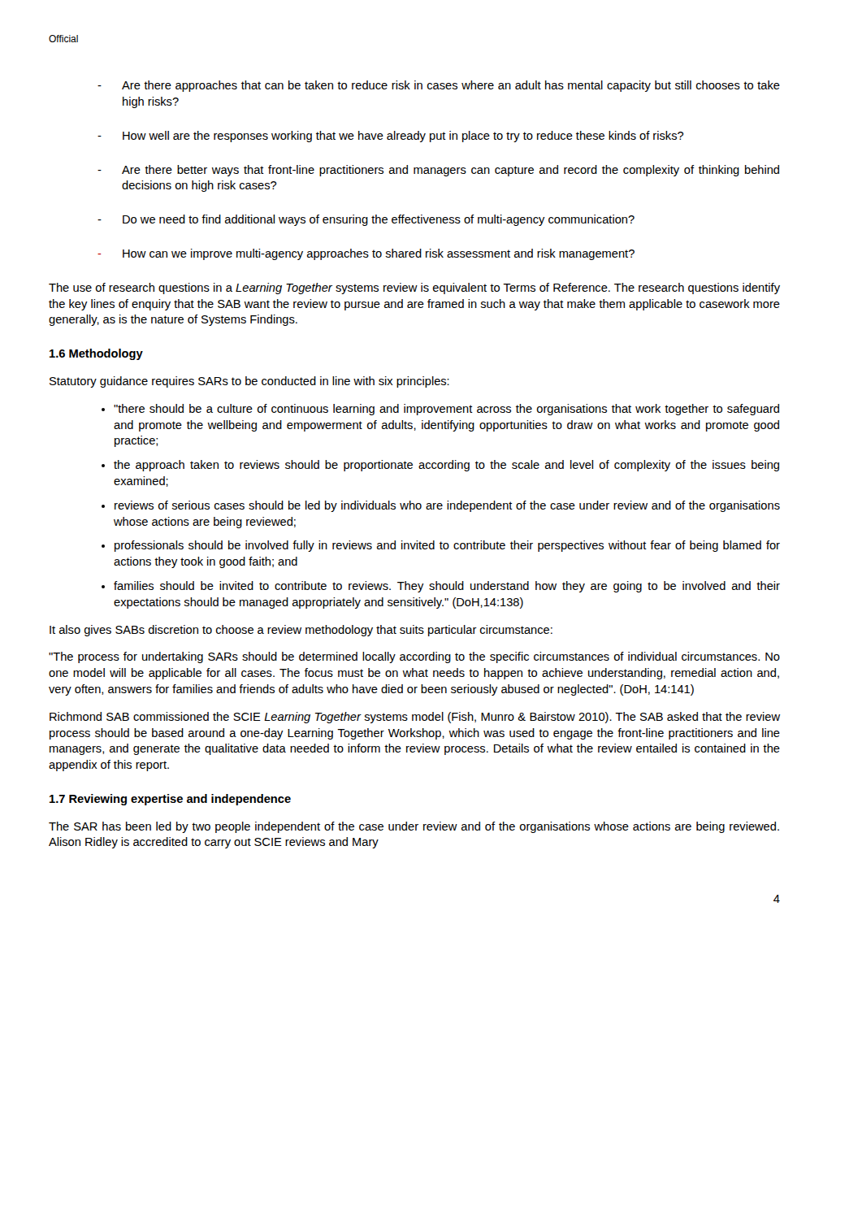Official
Are there approaches that can be taken to reduce risk in cases where an adult has mental capacity but still chooses to take high risks?
How well are the responses working that we have already put in place to try to reduce these kinds of risks?
Are there better ways that front-line practitioners and managers can capture and record the complexity of thinking behind decisions on high risk cases?
Do we need to find additional ways of ensuring the effectiveness of multi-agency communication?
How can we improve multi-agency approaches to shared risk assessment and risk management?
The use of research questions in a Learning Together systems review is equivalent to Terms of Reference. The research questions identify the key lines of enquiry that the SAB want the review to pursue and are framed in such a way that make them applicable to casework more generally, as is the nature of Systems Findings.
1.6 Methodology
Statutory guidance requires SARs to be conducted in line with six principles:
"there should be a culture of continuous learning and improvement across the organisations that work together to safeguard and promote the wellbeing and empowerment of adults, identifying opportunities to draw on what works and promote good practice;
the approach taken to reviews should be proportionate according to the scale and level of complexity of the issues being examined;
reviews of serious cases should be led by individuals who are independent of the case under review and of the organisations whose actions are being reviewed;
professionals should be involved fully in reviews and invited to contribute their perspectives without fear of being blamed for actions they took in good faith; and
families should be invited to contribute to reviews. They should understand how they are going to be involved and their expectations should be managed appropriately and sensitively." (DoH,14:138)
It also gives SABs discretion to choose a review methodology that suits particular circumstance:
"The process for undertaking SARs should be determined locally according to the specific circumstances of individual circumstances. No one model will be applicable for all cases. The focus must be on what needs to happen to achieve understanding, remedial action and, very often, answers for families and friends of adults who have died or been seriously abused or neglected". (DoH, 14:141)
Richmond SAB commissioned the SCIE Learning Together systems model (Fish, Munro & Bairstow 2010). The SAB asked that the review process should be based around a one-day Learning Together Workshop, which was used to engage the front-line practitioners and line managers, and generate the qualitative data needed to inform the review process. Details of what the review entailed is contained in the appendix of this report.
1.7 Reviewing expertise and independence
The SAR has been led by two people independent of the case under review and of the organisations whose actions are being reviewed. Alison Ridley is accredited to carry out SCIE reviews and Mary
4